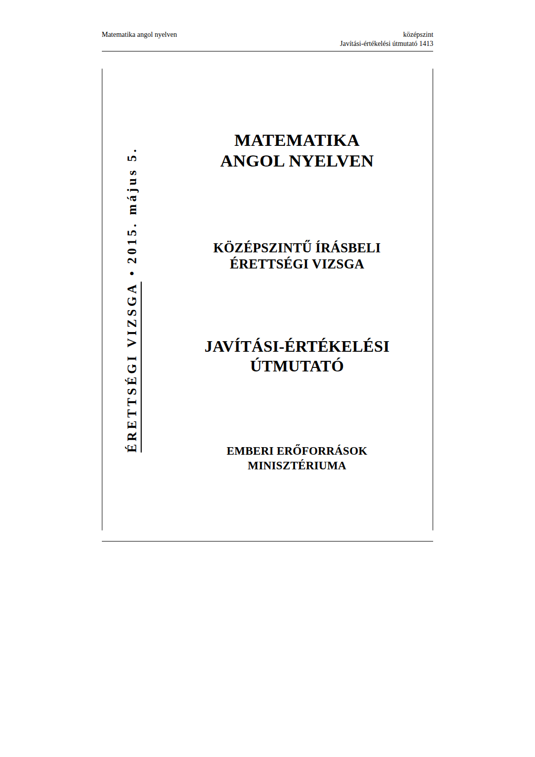Matematika angol nyelven
középszint
Javítási-értékelési útmutató 1413
ÉRETTSÉGI VIZSGA • 2015. május 5.
MATEMATIKA
ANGOL NYELVEN
KÖZÉPSZINTŰ ÍRÁSBELI
ÉRETTSÉGI VIZSGA
JAVÍTÁSI-ÉRTÉKELÉSI
ÚTMUTATÓ
EMBERI ERŐFORRÁSOK
MINISZTÉRIUMA